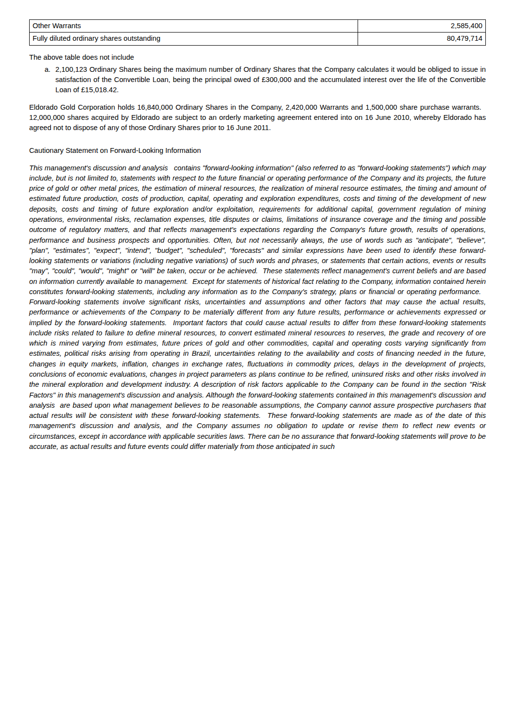| Other Warrants | 2,585,400 |
| Fully diluted ordinary shares outstanding | 80,479,714 |
The above table does not include
2,100,123 Ordinary Shares being the maximum number of Ordinary Shares that the Company calculates it would be obliged to issue in satisfaction of the Convertible Loan, being the principal owed of £300,000 and the accumulated interest over the life of the Convertible Loan of £15,018.42.
Eldorado Gold Corporation holds 16,840,000 Ordinary Shares in the Company, 2,420,000 Warrants and 1,500,000 share purchase warrants. 12,000,000 shares acquired by Eldorado are subject to an orderly marketing agreement entered into on 16 June 2010, whereby Eldorado has agreed not to dispose of any of those Ordinary Shares prior to 16 June 2011.
Cautionary Statement on Forward-Looking Information
This management's discussion and analysis contains "forward-looking information" (also referred to as "forward-looking statements") which may include, but is not limited to, statements with respect to the future financial or operating performance of the Company and its projects, the future price of gold or other metal prices, the estimation of mineral resources, the realization of mineral resource estimates, the timing and amount of estimated future production, costs of production, capital, operating and exploration expenditures, costs and timing of the development of new deposits, costs and timing of future exploration and/or exploitation, requirements for additional capital, government regulation of mining operations, environmental risks, reclamation expenses, title disputes or claims, limitations of insurance coverage and the timing and possible outcome of regulatory matters, and that reflects management's expectations regarding the Company's future growth, results of operations, performance and business prospects and opportunities. Often, but not necessarily always, the use of words such as "anticipate", "believe", "plan", "estimates", "expect", "intend", "budget", "scheduled", "forecasts" and similar expressions have been used to identify these forward-looking statements or variations (including negative variations) of such words and phrases, or statements that certain actions, events or results "may", "could", "would", "might" or "will" be taken, occur or be achieved. These statements reflect management's current beliefs and are based on information currently available to management. Except for statements of historical fact relating to the Company, information contained herein constitutes forward-looking statements, including any information as to the Company's strategy, plans or financial or operating performance. Forward-looking statements involve significant risks, uncertainties and assumptions and other factors that may cause the actual results, performance or achievements of the Company to be materially different from any future results, performance or achievements expressed or implied by the forward-looking statements. Important factors that could cause actual results to differ from these forward-looking statements include risks related to failure to define mineral resources, to convert estimated mineral resources to reserves, the grade and recovery of ore which is mined varying from estimates, future prices of gold and other commodities, capital and operating costs varying significantly from estimates, political risks arising from operating in Brazil, uncertainties relating to the availability and costs of financing needed in the future, changes in equity markets, inflation, changes in exchange rates, fluctuations in commodity prices, delays in the development of projects, conclusions of economic evaluations, changes in project parameters as plans continue to be refined, uninsured risks and other risks involved in the mineral exploration and development industry. A description of risk factors applicable to the Company can be found in the section "Risk Factors" in this management's discussion and analysis. Although the forward-looking statements contained in this management's discussion and analysis are based upon what management believes to be reasonable assumptions, the Company cannot assure prospective purchasers that actual results will be consistent with these forward-looking statements. These forward-looking statements are made as of the date of this management's discussion and analysis, and the Company assumes no obligation to update or revise them to reflect new events or circumstances, except in accordance with applicable securities laws. There can be no assurance that forward-looking statements will prove to be accurate, as actual results and future events could differ materially from those anticipated in such